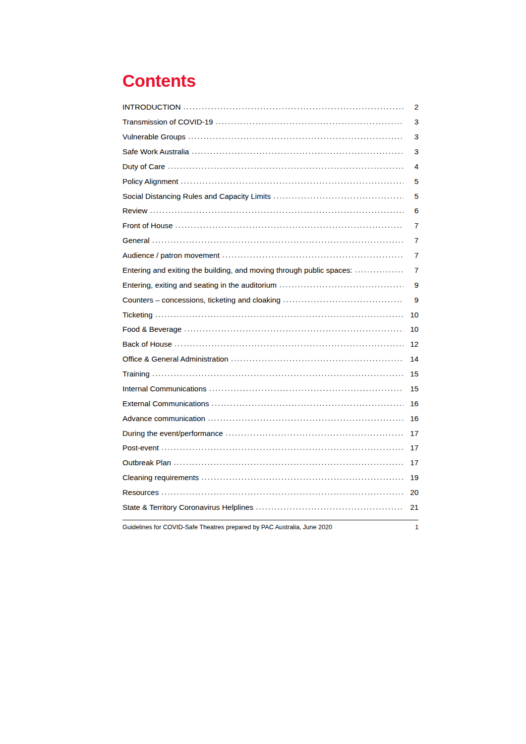Contents
INTRODUCTION.................................................................................................. 2
Transmission of COVID-19....................................................................................... 3
Vulnerable Groups.................................................................................................. 3
Safe Work Australia................................................................................................ 3
Duty of Care.......................................................................................................... 4
Policy Alignment.................................................................................................... 5
Social Distancing Rules and Capacity Limits............................................................... 5
Review.................................................................................................................. 6
Front of House......................................................................................................... 7
General................................................................................................................ 7
Audience / patron movement................................................................................... 7
Entering and exiting the building, and moving through public spaces:.......................... 7
Entering, exiting and seating in the auditorium........................................................... 9
Counters – concessions, ticketing and cloaking............................................................ 9
Ticketing................................................................................................................ 10
Food & Beverage................................................................................................... 10
Back of House......................................................................................................... 12
Office & General Administration.................................................................................. 14
Training................................................................................................................. 15
Internal Communications.......................................................................................... 15
External Communications.......................................................................................... 16
Advance communication......................................................................................... 16
During the event/performance................................................................................. 17
Post-event........................................................................................................... 17
Outbreak Plan......................................................................................................... 17
Cleaning requirements............................................................................................... 19
Resources............................................................................................................... 20
State & Territory Coronavirus Helplines..................................................................... 21
Guidelines for COVID-Safe Theatres prepared by PAC Australia, June 2020 1